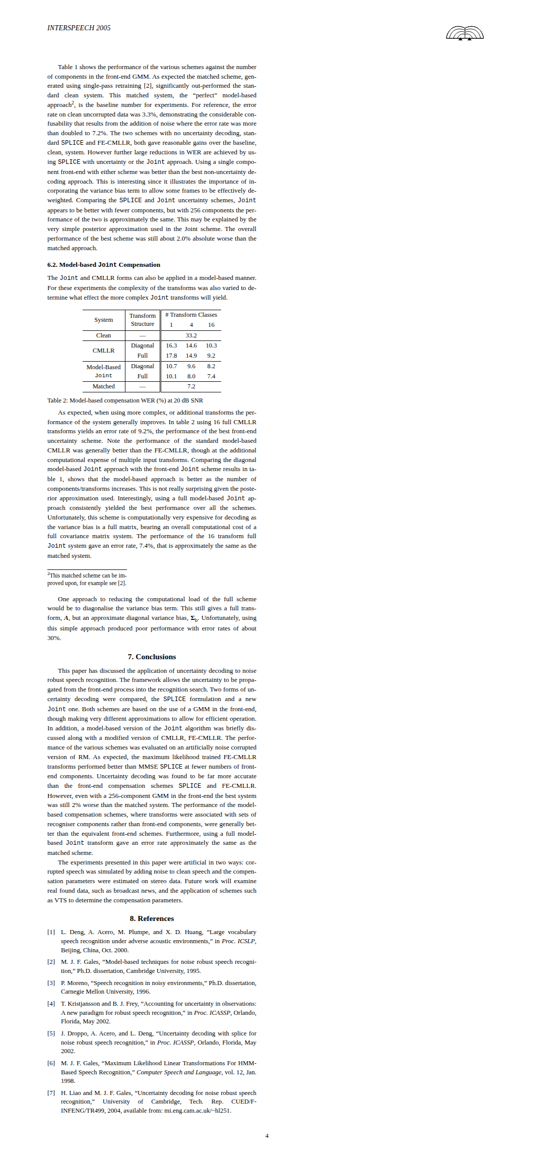INTERSPEECH 2005
Table 1 shows the performance of the various schemes against the number of components in the front-end GMM. As expected the matched scheme, generated using single-pass retraining [2], significantly out-performed the standard clean system. This matched system, the “perfect” model-based approach2, is the baseline number for experiments. For reference, the error rate on clean uncorrupted data was 3.3%, demonstrating the considerable confusability that results from the addition of noise where the error rate was more than doubled to 7.2%. The two schemes with no uncertainty decoding, standard SPLICE and FE-CMLLR, both gave reasonable gains over the baseline, clean, system. However further large reductions in WER are achieved by using SPLICE with uncertainty or the Joint approach. Using a single component front-end with either scheme was better than the best non-uncertainty decoding approach. This is interesting since it illustrates the importance of incorporating the variance bias term to allow some frames to be effectively de-weighted. Comparing the SPLICE and Joint uncertainty schemes, Joint appears to be better with fewer components, but with 256 components the performance of the two is approximately the same. This may be explained by the very simple posterior approximation used in the Joint scheme. The overall performance of the best scheme was still about 2.0% absolute worse than the matched approach.
6.2. Model-based Joint Compensation
The Joint and CMLLR forms can also be applied in a model-based manner. For these experiments the complexity of the transforms was also varied to determine what effect the more complex Joint transforms will yield.
| System | Transform Structure | # Transform Classes |
| 1 | 4 | 16 |
| Clean | — | 33.2 |
| CMLLR | Diagonal | 16.3 | 14.6 | 10.3 |
| Full | 17.8 | 14.9 | 9.2 |
| Model-Based Joint | Diagonal | 10.7 | 9.6 | 8.2 |
| Full | 10.1 | 8.0 | 7.4 |
| Matched | — | 7.2 |
Table 2: Model-based compensation WER (%) at 20 dB SNR
As expected, when using more complex, or additional transforms the performance of the system generally improves. In table 2 using 16 full CMLLR transforms yields an error rate of 9.2%, the performance of the best front-end uncertainty scheme. Note the performance of the standard model-based CMLLR was generally better than the FE-CMLLR, though at the additional computational expense of multiple input transforms. Comparing the diagonal model-based Joint approach with the front-end Joint scheme results in table 1, shows that the model-based approach is better as the number of components/transforms increases. This is not really surprising given the posterior approximation used. Interestingly, using a full model-based Joint approach consistently yielded the best performance over all the schemes. Unfortunately, this scheme is computationally very expensive for decoding as the variance bias is a full matrix, bearing an overall computational cost of a full covariance matrix system. The performance of the 16 transform full Joint system gave an error rate, 7.4%, that is approximately the same as the matched system.
2This matched scheme can be improved upon, for example see [2].
One approach to reducing the computational load of the full scheme would be to diagonalise the variance bias term. This still gives a full transform, A, but an approximate diagonal variance bias, Σb. Unfortunately, using this simple approach produced poor performance with error rates of about 30%.
7. Conclusions
This paper has discussed the application of uncertainty decoding to noise robust speech recognition. The framework allows the uncertainty to be propagated from the front-end process into the recognition search. Two forms of uncertainty decoding were compared, the SPLICE formulation and a new Joint one. Both schemes are based on the use of a GMM in the front-end, though making very different approximations to allow for efficient operation. In addition, a model-based version of the Joint algorithm was briefly discussed along with a modified version of CMLLR, FE-CMLLR. The performance of the various schemes was evaluated on an artificially noise corrupted version of RM. As expected, the maximum likelihood trained FE-CMLLR transforms performed better than MMSE SPLICE at fewer numbers of front-end components. Uncertainty decoding was found to be far more accurate than the front-end compensation schemes SPLICE and FE-CMLLR. However, even with a 256-component GMM in the front-end the best system was still 2% worse than the matched system. The performance of the model-based compensation schemes, where transforms were associated with sets of recogniser components rather than front-end components, were generally better than the equivalent front-end schemes. Furthermore, using a full model-based Joint transform gave an error rate approximately the same as the matched scheme.
The experiments presented in this paper were artificial in two ways: corrupted speech was simulated by adding noise to clean speech and the compensation parameters were estimated on stereo data. Future work will examine real found data, such as broadcast news, and the application of schemes such as VTS to determine the compensation parameters.
8. References
L. Deng, A. Acero, M. Plumpe, and X. D. Huang, “Large vocabulary speech recognition under adverse acoustic environments,” in Proc. ICSLP, Beijing, China, Oct. 2000.
M. J. F. Gales, “Model-based techniques for noise robust speech recognition,” Ph.D. dissertation, Cambridge University, 1995.
P. Moreno, “Speech recognition in noisy environments,” Ph.D. dissertation, Carnegie Mellon University, 1996.
T. Kristjansson and B. J. Frey, “Accounting for uncertainty in observations: A new paradigm for robust speech recognition,” in Proc. ICASSP, Orlando, Florida, May 2002.
J. Droppo, A. Acero, and L. Deng, “Uncertainty decoding with splice for noise robust speech recognition,” in Proc. ICASSP, Orlando, Florida, May 2002.
M. J. F. Gales, “Maximum Likelihood Linear Transformations For HMM-Based Speech Recognition,” Computer Speech and Language, vol. 12, Jan. 1998.
H. Liao and M. J. F. Gales, “Uncertainty decoding for noise robust speech recognition,” University of Cambridge, Tech. Rep. CUED/F-INFENG/TR499, 2004, available from: mi.eng.cam.ac.uk/~hl251.
4